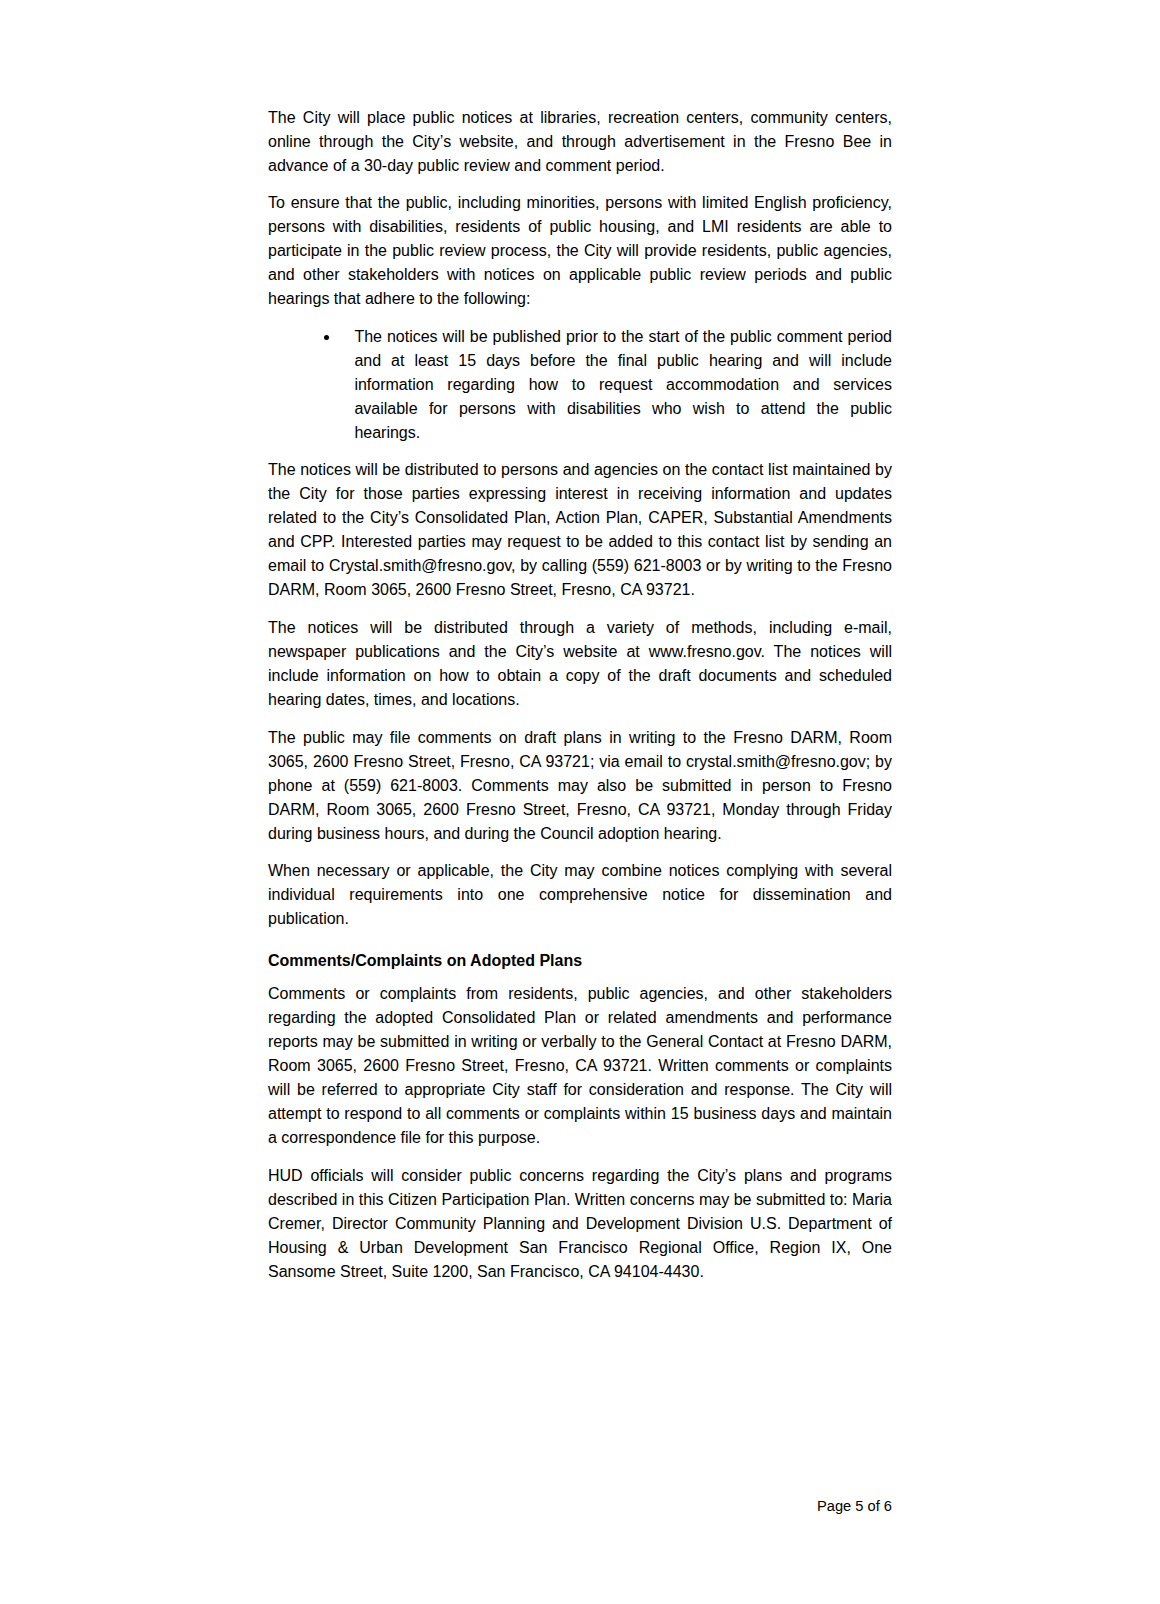The City will place public notices at libraries, recreation centers, community centers, online through the City’s website, and through advertisement in the Fresno Bee in advance of a 30-day public review and comment period.
To ensure that the public, including minorities, persons with limited English proficiency, persons with disabilities, residents of public housing, and LMI residents are able to participate in the public review process, the City will provide residents, public agencies, and other stakeholders with notices on applicable public review periods and public hearings that adhere to the following:
The notices will be published prior to the start of the public comment period and at least 15 days before the final public hearing and will include information regarding how to request accommodation and services available for persons with disabilities who wish to attend the public hearings.
The notices will be distributed to persons and agencies on the contact list maintained by the City for those parties expressing interest in receiving information and updates related to the City’s Consolidated Plan, Action Plan, CAPER, Substantial Amendments and CPP. Interested parties may request to be added to this contact list by sending an email to Crystal.smith@fresno.gov, by calling (559) 621-8003 or by writing to the Fresno DARM, Room 3065, 2600 Fresno Street, Fresno, CA 93721.
The notices will be distributed through a variety of methods, including e-mail, newspaper publications and the City’s website at www.fresno.gov. The notices will include information on how to obtain a copy of the draft documents and scheduled hearing dates, times, and locations.
The public may file comments on draft plans in writing to the Fresno DARM, Room 3065, 2600 Fresno Street, Fresno, CA 93721; via email to crystal.smith@fresno.gov; by phone at (559) 621-8003. Comments may also be submitted in person to Fresno DARM, Room 3065, 2600 Fresno Street, Fresno, CA 93721, Monday through Friday during business hours, and during the Council adoption hearing.
When necessary or applicable, the City may combine notices complying with several individual requirements into one comprehensive notice for dissemination and publication.
Comments/Complaints on Adopted Plans
Comments or complaints from residents, public agencies, and other stakeholders regarding the adopted Consolidated Plan or related amendments and performance reports may be submitted in writing or verbally to the General Contact at Fresno DARM, Room 3065, 2600 Fresno Street, Fresno, CA 93721. Written comments or complaints will be referred to appropriate City staff for consideration and response. The City will attempt to respond to all comments or complaints within 15 business days and maintain a correspondence file for this purpose.
HUD officials will consider public concerns regarding the City’s plans and programs described in this Citizen Participation Plan. Written concerns may be submitted to: Maria Cremer, Director Community Planning and Development Division U.S. Department of Housing & Urban Development San Francisco Regional Office, Region IX, One Sansome Street, Suite 1200, San Francisco, CA 94104-4430.
Page 5 of 6